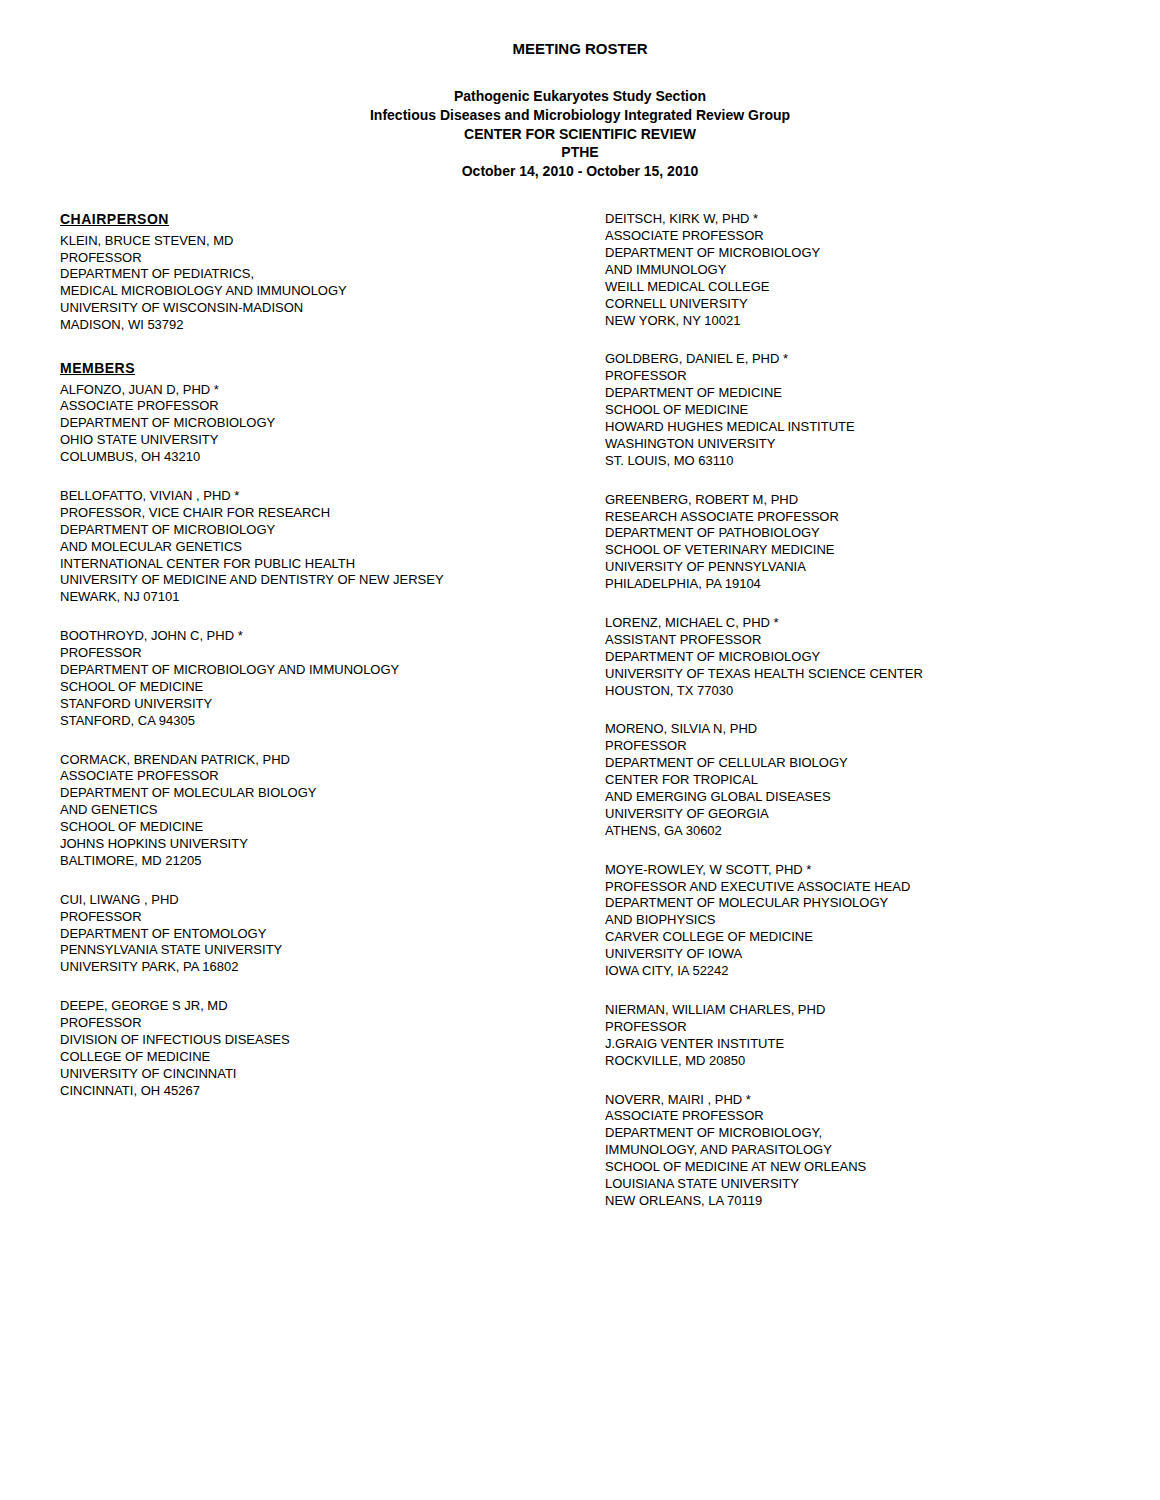MEETING ROSTER
Pathogenic Eukaryotes Study Section
Infectious Diseases and Microbiology Integrated Review Group
CENTER FOR SCIENTIFIC REVIEW
PTHE
October 14, 2010 - October 15, 2010
CHAIRPERSON
KLEIN, BRUCE STEVEN, MD
PROFESSOR
DEPARTMENT OF PEDIATRICS,
MEDICAL MICROBIOLOGY AND IMMUNOLOGY
UNIVERSITY OF WISCONSIN-MADISON
MADISON, WI 53792
MEMBERS
ALFONZO, JUAN D, PHD *
ASSOCIATE PROFESSOR
DEPARTMENT OF MICROBIOLOGY
OHIO STATE UNIVERSITY
COLUMBUS, OH 43210
BELLOFATTO, VIVIAN , PHD *
PROFESSOR, VICE CHAIR FOR RESEARCH
DEPARTMENT OF MICROBIOLOGY
AND MOLECULAR GENETICS
INTERNATIONAL CENTER FOR PUBLIC HEALTH
UNIVERSITY OF MEDICINE AND DENTISTRY OF NEW JERSEY
NEWARK, NJ 07101
BOOTHROYD, JOHN C, PHD *
PROFESSOR
DEPARTMENT OF MICROBIOLOGY AND IMMUNOLOGY
SCHOOL OF MEDICINE
STANFORD UNIVERSITY
STANFORD, CA 94305
CORMACK, BRENDAN PATRICK, PHD
ASSOCIATE PROFESSOR
DEPARTMENT OF MOLECULAR BIOLOGY
AND GENETICS
SCHOOL OF MEDICINE
JOHNS HOPKINS UNIVERSITY
BALTIMORE, MD 21205
CUI, LIWANG , PHD
PROFESSOR
DEPARTMENT OF ENTOMOLOGY
PENNSYLVANIA STATE UNIVERSITY
UNIVERSITY PARK, PA 16802
DEEPE, GEORGE S JR, MD
PROFESSOR
DIVISION OF INFECTIOUS DISEASES
COLLEGE OF MEDICINE
UNIVERSITY OF CINCINNATI
CINCINNATI, OH 45267
DEITSCH, KIRK W, PHD *
ASSOCIATE PROFESSOR
DEPARTMENT OF MICROBIOLOGY
AND IMMUNOLOGY
WEILL MEDICAL COLLEGE
CORNELL UNIVERSITY
NEW YORK, NY 10021
GOLDBERG, DANIEL E, PHD *
PROFESSOR
DEPARTMENT OF MEDICINE
SCHOOL OF MEDICINE
HOWARD HUGHES MEDICAL INSTITUTE
WASHINGTON UNIVERSITY
ST. LOUIS, MO 63110
GREENBERG, ROBERT M, PHD
RESEARCH ASSOCIATE PROFESSOR
DEPARTMENT OF PATHOBIOLOGY
SCHOOL OF VETERINARY MEDICINE
UNIVERSITY OF PENNSYLVANIA
PHILADELPHIA, PA 19104
LORENZ, MICHAEL C, PHD *
ASSISTANT PROFESSOR
DEPARTMENT OF MICROBIOLOGY
UNIVERSITY OF TEXAS HEALTH SCIENCE CENTER
HOUSTON, TX 77030
MORENO, SILVIA N, PHD
PROFESSOR
DEPARTMENT OF CELLULAR BIOLOGY
CENTER FOR TROPICAL
AND EMERGING GLOBAL DISEASES
UNIVERSITY OF GEORGIA
ATHENS, GA 30602
MOYE-ROWLEY, W SCOTT, PHD *
PROFESSOR AND EXECUTIVE ASSOCIATE HEAD
DEPARTMENT OF MOLECULAR PHYSIOLOGY
AND BIOPHYSICS
CARVER COLLEGE OF MEDICINE
UNIVERSITY OF IOWA
IOWA CITY, IA 52242
NIERMAN, WILLIAM CHARLES, PHD
PROFESSOR
J.GRAIG VENTER INSTITUTE
ROCKVILLE, MD 20850
NOVERR, MAIRI , PHD *
ASSOCIATE PROFESSOR
DEPARTMENT OF MICROBIOLOGY,
IMMUNOLOGY, AND PARASITOLOGY
SCHOOL OF MEDICINE AT NEW ORLEANS
LOUISIANA STATE UNIVERSITY
NEW ORLEANS, LA 70119